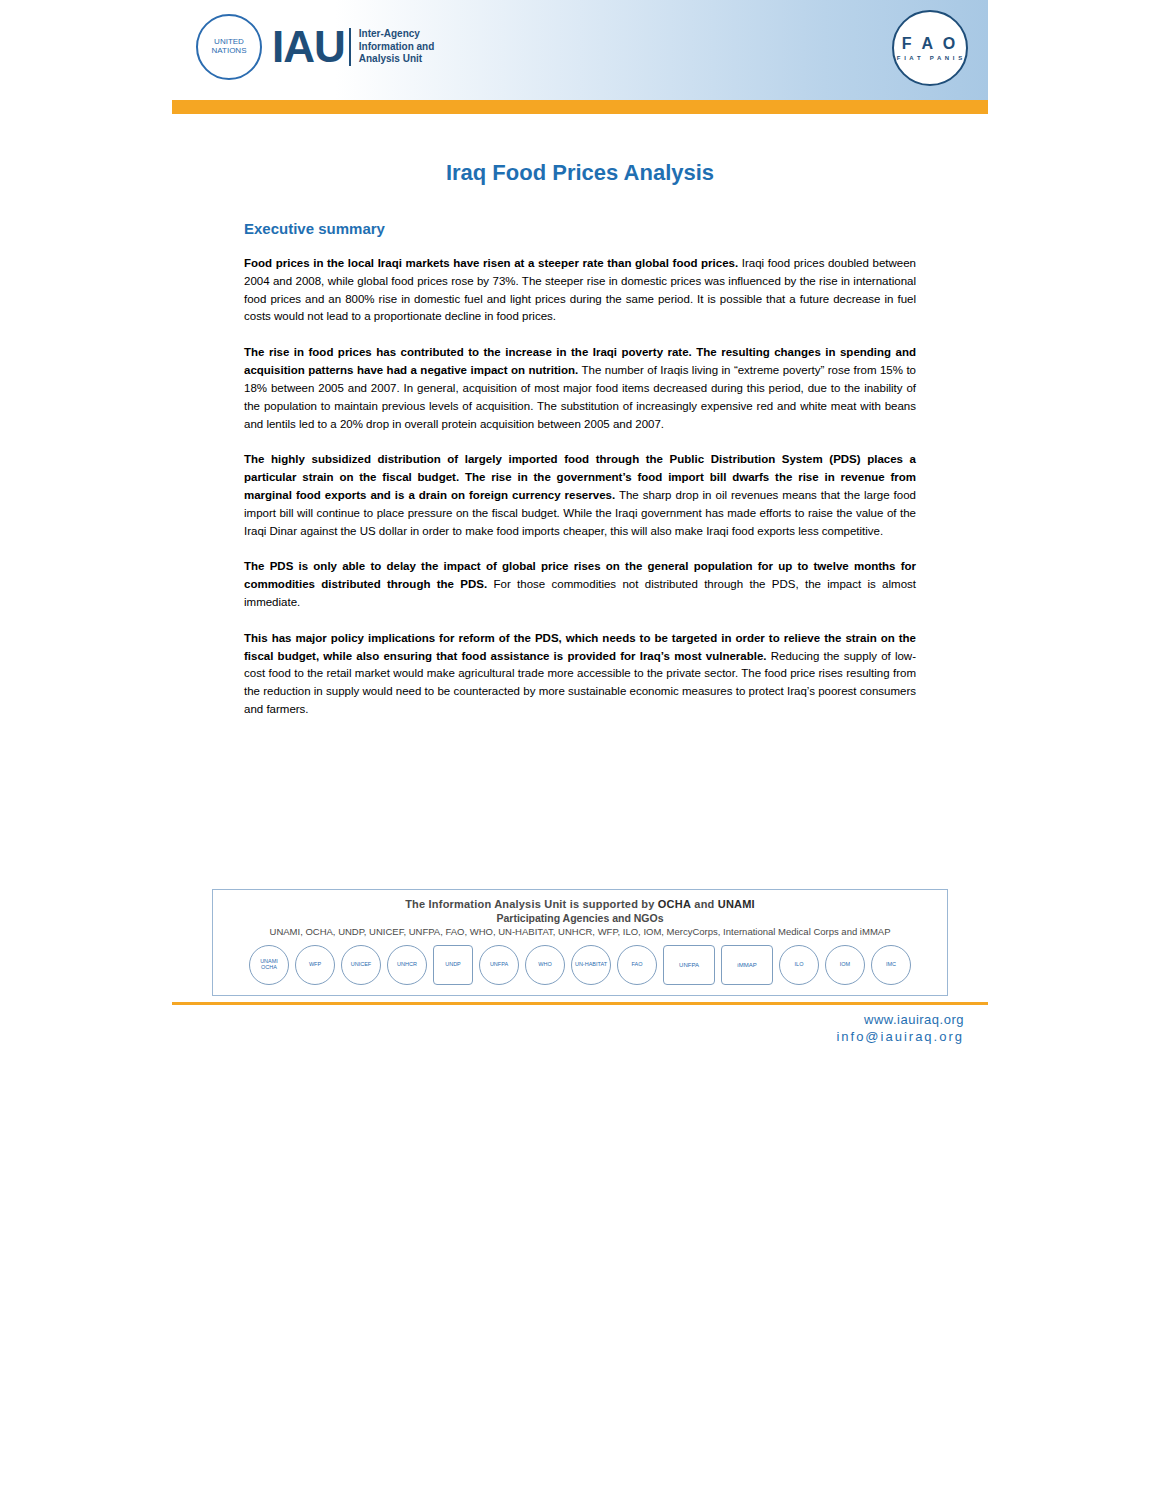UNITED
NATIONS
IAU Inter-Agency
Information and
Analysis Unit
F A O
F I A T P A N I S
Iraq Food Prices Analysis
Executive summary
Food prices in the local Iraqi markets have risen at a steeper rate than global food prices. Iraqi food prices doubled between 2004 and 2008, while global food prices rose by 73%. The steeper rise in domestic prices was influenced by the rise in international food prices and an 800% rise in domestic fuel and light prices during the same period. It is possible that a future decrease in fuel costs would not lead to a proportionate decline in food prices.
The rise in food prices has contributed to the increase in the Iraqi poverty rate. The resulting changes in spending and acquisition patterns have had a negative impact on nutrition. The number of Iraqis living in “extreme poverty” rose from 15% to 18% between 2005 and 2007. In general, acquisition of most major food items decreased during this period, due to the inability of the population to maintain previous levels of acquisition. The substitution of increasingly expensive red and white meat with beans and lentils led to a 20% drop in overall protein acquisition between 2005 and 2007.
The highly subsidized distribution of largely imported food through the Public Distribution System (PDS) places a particular strain on the fiscal budget. The rise in the government’s food import bill dwarfs the rise in revenue from marginal food exports and is a drain on foreign currency reserves. The sharp drop in oil revenues means that the large food import bill will continue to place pressure on the fiscal budget. While the Iraqi government has made efforts to raise the value of the Iraqi Dinar against the US dollar in order to make food imports cheaper, this will also make Iraqi food exports less competitive.
The PDS is only able to delay the impact of global price rises on the general population for up to twelve months for commodities distributed through the PDS. For those commodities not distributed through the PDS, the impact is almost immediate.
This has major policy implications for reform of the PDS, which needs to be targeted in order to relieve the strain on the fiscal budget, while also ensuring that food assistance is provided for Iraq’s most vulnerable. Reducing the supply of low-cost food to the retail market would make agricultural trade more accessible to the private sector. The food price rises resulting from the reduction in supply would need to be counteracted by more sustainable economic measures to protect Iraq’s poorest consumers and farmers.
The Information Analysis Unit is supported by OCHA and UNAMI
Participating Agencies and NGOs
UNAMI, OCHA, UNDP, UNICEF, UNFPA, FAO, WHO, UN-HABITAT, UNHCR, WFP, ILO, IOM, MercyCorps, International Medical Corps and iMMAP
UNAMI
OCHA
WFP
UNICEF
UNHCR
UNDP
UNFPA
WHO
UN-HABITAT
FAO
UNFPA
iMMAP
ILO
IOM
IMC
www.iauiraq.org
info@iauiraq.org